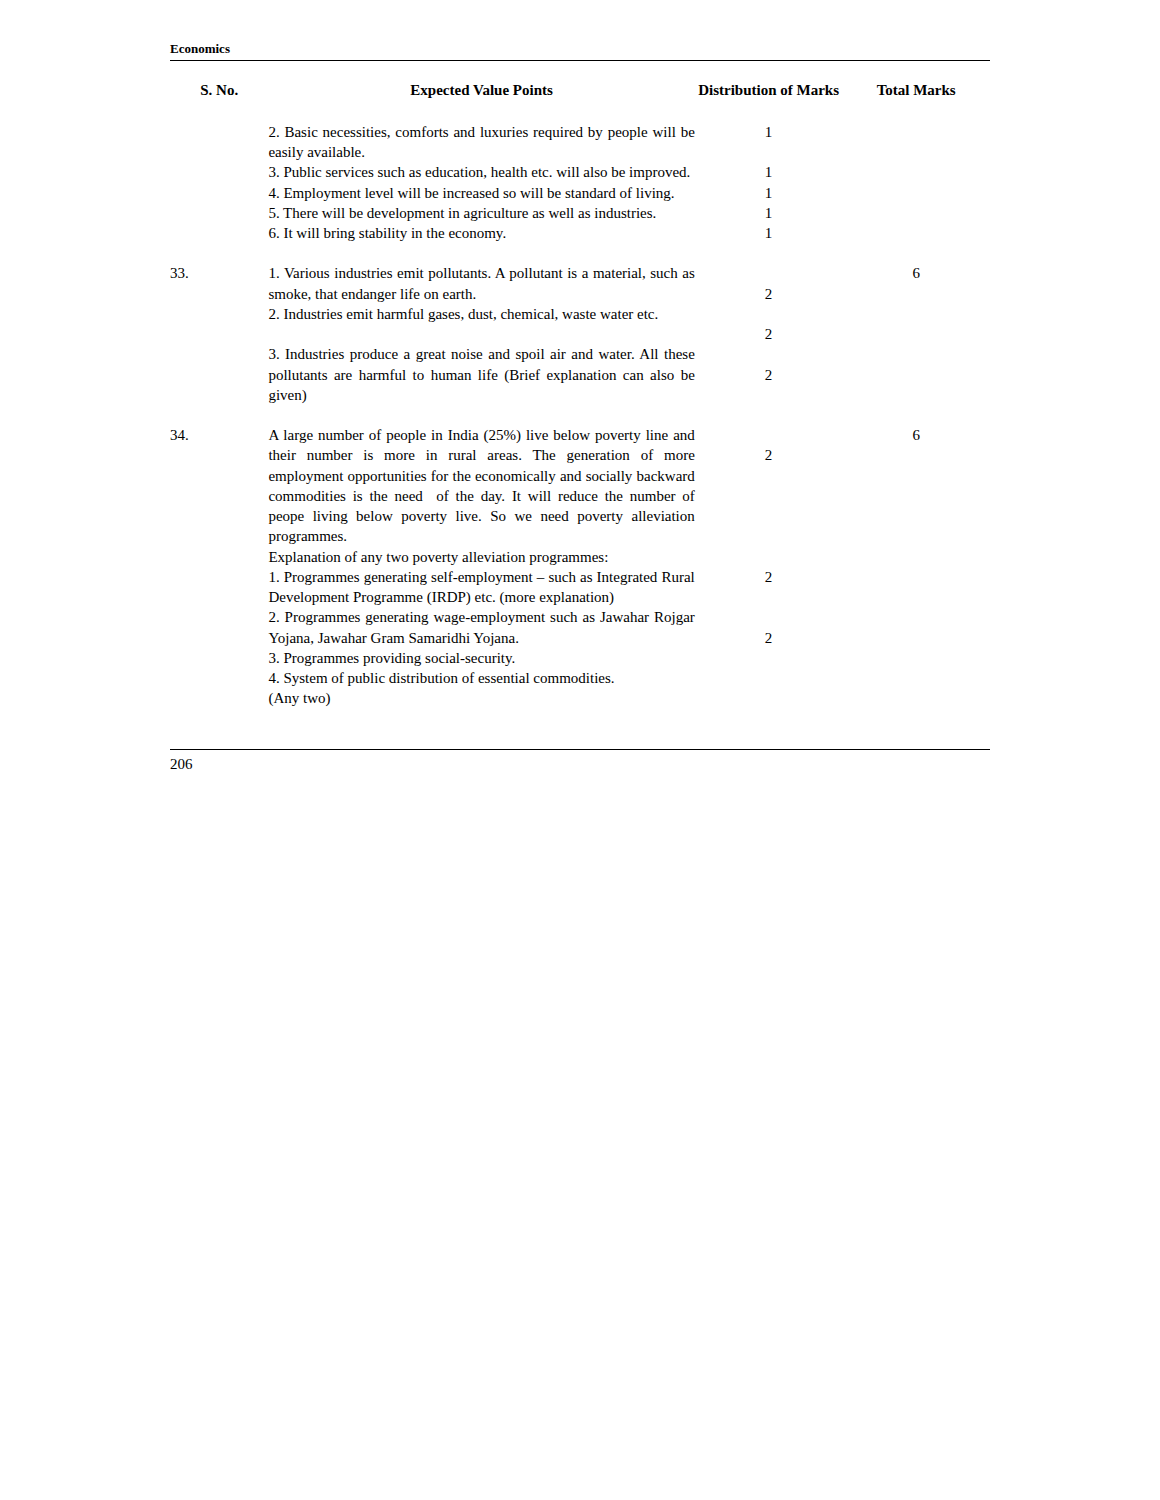Economics
| S. No. | Expected Value Points | Distribution of Marks | Total Marks |
| --- | --- | --- | --- |
| | 2. Basic necessities, comforts and luxuries required by people will be easily available. | 1 | |
| | 3. Public services such as education, health etc. will also be improved. | 1 | |
| | 4. Employment level will be increased so will be standard of living. | 1 | |
| | 5. There will be development in agriculture as well as industries. | 1 | |
| | 6. It will bring stability in the economy. | 1 | |
| 33. | 1. Various industries emit pollutants. A pollutant is a material, such as smoke, that endanger life on earth. | 1 2 | 6 |
| | 2. Industries emit harmful gases, dust, chemical, waste water etc. | 1 2 | |
| | 3. Industries produce a great noise and spoil air and water. All these pollutants are harmful to human life (Brief explanation can also be given) | 1 2 | |
| 34. | A large number of people in India (25%) live below poverty line and their number is more in rural areas. The generation of more employment opportunities for the economically and socially backward commodities is the need of the day. It will reduce the number of peope living below poverty live. So we need poverty alleviation programmes. | 1 2 | 6 |
| | Explanation of any two poverty alleviation programmes: | | |
| | 1. Programmes generating self-employment – such as Integrated Rural Development Programme (IRDP) etc. (more explanation) | 2 | |
| | 2. Programmes generating wage-employment such as Jawahar Rojgar Yojana, Jawahar Gram Samaridhi Yojana. | 1 2 | |
| | 3. Programmes providing social-security. | | |
| | 4. System of public distribution of essential commodities. | | |
| | (Any two) | | |
206